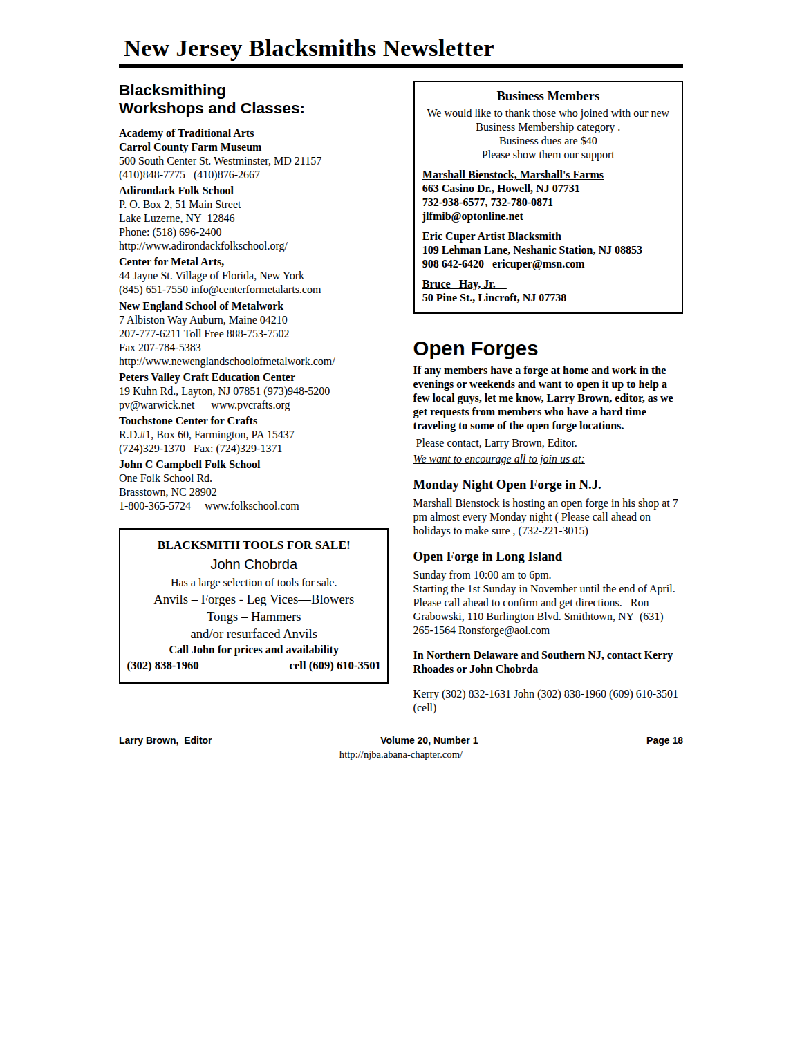New Jersey Blacksmiths Newsletter
Blacksmithing
Workshops and Classes:
Academy of Traditional Arts
Carrol County Farm Museum
500 South Center St. Westminster, MD 21157
(410)848-7775 (410)876-2667
Adirondack Folk School
P. O. Box 2, 51 Main Street
Lake Luzerne, NY 12846
Phone: (518) 696-2400
http://www.adirondackfolkschool.org/
Center for Metal Arts,
44 Jayne St. Village of Florida, New York
(845) 651-7550 info@centerformetalarts.com
New England School of Metalwork
7 Albiston Way Auburn, Maine 04210
207-777-6211 Toll Free 888-753-7502
Fax 207-784-5383
http://www.newenglandschoolofmetalwork.com/
Peters Valley Craft Education Center
19 Kuhn Rd., Layton, NJ 07851 (973)948-5200
pv@warwick.net www.pvcrafts.org
Touchstone Center for Crafts
R.D.#1, Box 60, Farmington, PA 15437
(724)329-1370 Fax: (724)329-1371
John C Campbell Folk School
One Folk School Rd.
Brasstown, NC 28902
1-800-365-5724 www.folkschool.com
BLACKSMITH TOOLS FOR SALE!
John Chobrda
Has a large selection of tools for sale.
Anvils – Forges - Leg Vices—Blowers
Tongs – Hammers
and/or resurfaced Anvils
Call John for prices and availability
(302) 838-1960 cell (609) 610-3501
Business Members
We would like to thank those who joined with our new Business Membership category .
Business dues are $40
Please show them our support
Marshall Bienstock, Marshall's Farms
663 Casino Dr., Howell, NJ 07731
732-938-6577, 732-780-0871
jlfmib@optonline.net
Eric Cuper Artist Blacksmith
109 Lehman Lane, Neshanic Station, NJ 08853
908 642-6420 ericuper@msn.com
Bruce Hay, Jr.
50 Pine St., Lincroft, NJ 07738
Open Forges
If any members have a forge at home and work in the evenings or weekends and want to open it up to help a few local guys, let me know, Larry Brown, editor, as we get requests from members who have a hard time traveling to some of the open forge locations.
Please contact, Larry Brown, Editor.
We want to encourage all to join us at:
Monday Night Open Forge in N.J.
Marshall Bienstock is hosting an open forge in his shop at 7 pm almost every Monday night ( Please call ahead on holidays to make sure , (732-221-3015)
Open Forge in Long Island
Sunday from 10:00 am to 6pm.
Starting the 1st Sunday in November until the end of April. Please call ahead to confirm and get directions. Ron Grabowski, 110 Burlington Blvd. Smithtown, NY (631) 265-1564 Ronsforge@aol.com
In Northern Delaware and Southern NJ, contact Kerry Rhoades or John Chobrda
Kerry (302) 832-1631 John (302) 838-1960 (609) 610-3501 (cell)
Larry Brown, Editor Volume 20, Number 1 Page 18
http://njba.abana-chapter.com/